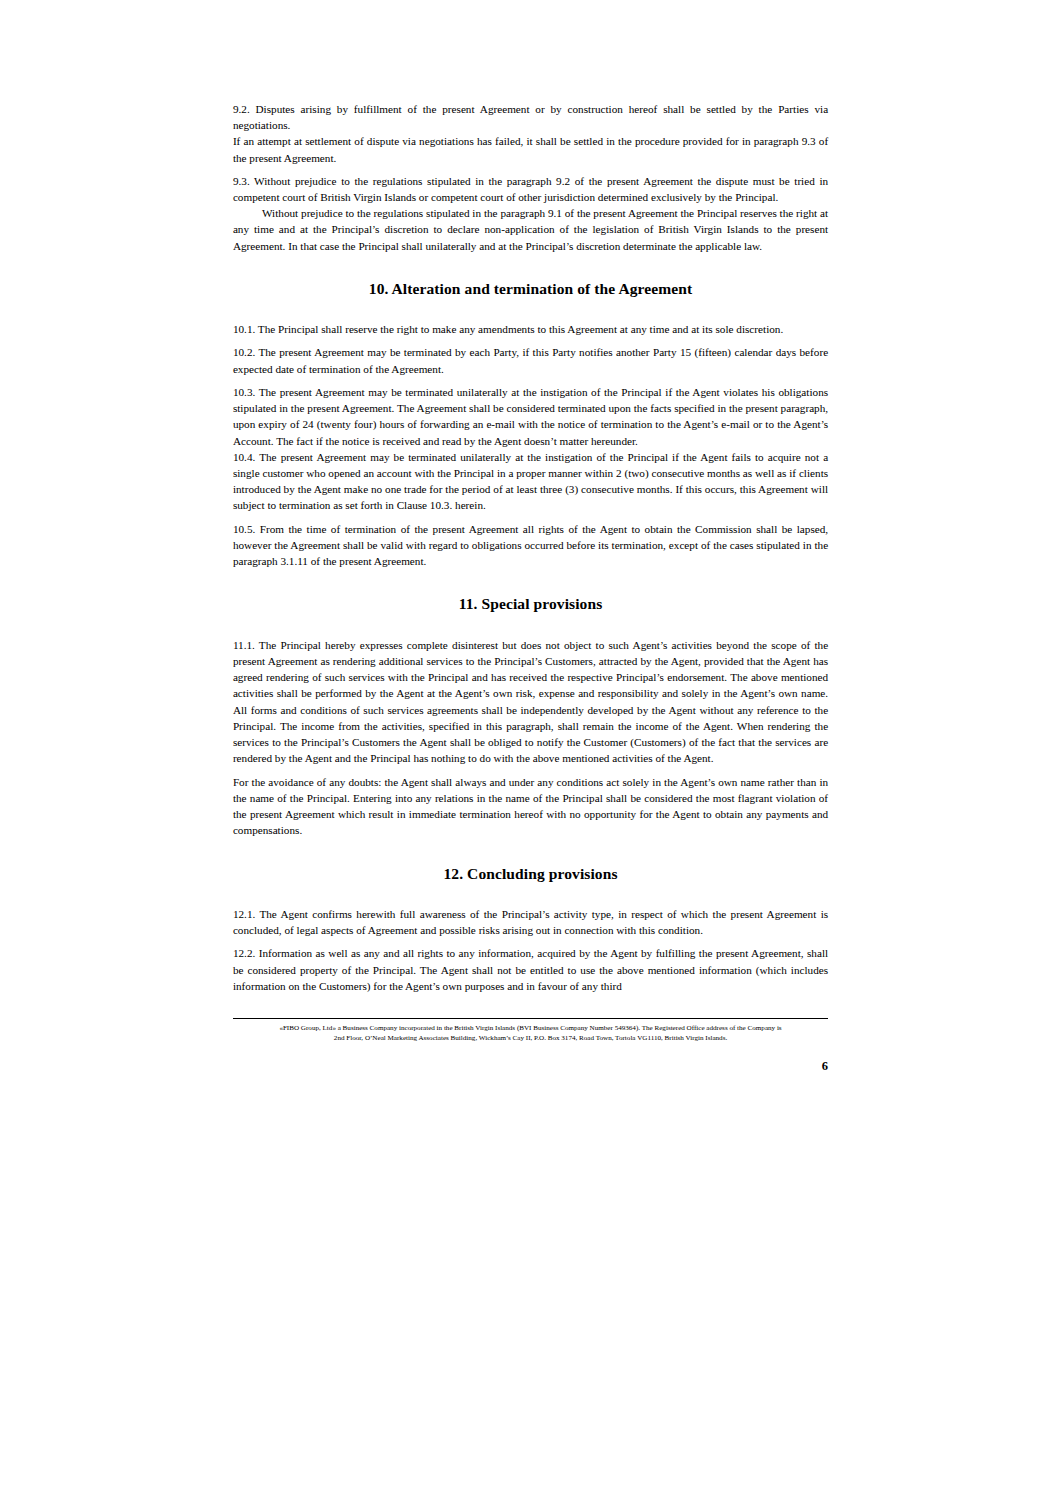9.2. Disputes arising by fulfillment of the present Agreement or by construction hereof shall be settled by the Parties via negotiations.
If an attempt at settlement of dispute via negotiations has failed, it shall be settled in the procedure provided for in paragraph 9.3 of the present Agreement.
9.3. Without prejudice to the regulations stipulated in the paragraph 9.2 of the present Agreement the dispute must be tried in competent court of British Virgin Islands or competent court of other jurisdiction determined exclusively by the Principal.
Without prejudice to the regulations stipulated in the paragraph 9.1 of the present Agreement the Principal reserves the right at any time and at the Principal’s discretion to declare non-application of the legislation of British Virgin Islands to the present Agreement. In that case the Principal shall unilaterally and at the Principal’s discretion determinate the applicable law.
10. Alteration and termination of the Agreement
10.1. The Principal shall reserve the right to make any amendments to this Agreement at any time and at its sole discretion.
10.2. The present Agreement may be terminated by each Party, if this Party notifies another Party 15 (fifteen) calendar days before expected date of termination of the Agreement.
10.3. The present Agreement may be terminated unilaterally at the instigation of the Principal if the Agent violates his obligations stipulated in the present Agreement. The Agreement shall be considered terminated upon the facts specified in the present paragraph, upon expiry of 24 (twenty four) hours of forwarding an e-mail with the notice of termination to the Agent’s e-mail or to the Agent’s Account. The fact if the notice is received and read by the Agent doesn’t matter hereunder.
10.4. The present Agreement may be terminated unilaterally at the instigation of the Principal if the Agent fails to acquire not a single customer who opened an account with the Principal in a proper manner within 2 (two) consecutive months as well as if clients introduced by the Agent make no one trade for the period of at least three (3) consecutive months. If this occurs, this Agreement will subject to termination as set forth in Clause 10.3. herein.
10.5. From the time of termination of the present Agreement all rights of the Agent to obtain the Commission shall be lapsed, however the Agreement shall be valid with regard to obligations occurred before its termination, except of the cases stipulated in the paragraph 3.1.11 of the present Agreement.
11. Special provisions
11.1. The Principal hereby expresses complete disinterest but does not object to such Agent’s activities beyond the scope of the present Agreement as rendering additional services to the Principal’s Customers, attracted by the Agent, provided that the Agent has agreed rendering of such services with the Principal and has received the respective Principal’s endorsement. The above mentioned activities shall be performed by the Agent at the Agent’s own risk, expense and responsibility and solely in the Agent’s own name. All forms and conditions of such services agreements shall be independently developed by the Agent without any reference to the Principal. The income from the activities, specified in this paragraph, shall remain the income of the Agent. When rendering the services to the Principal’s Customers the Agent shall be obliged to notify the Customer (Customers) of the fact that the services are rendered by the Agent and the Principal has nothing to do with the above mentioned activities of the Agent.
For the avoidance of any doubts: the Agent shall always and under any conditions act solely in the Agent’s own name rather than in the name of the Principal. Entering into any relations in the name of the Principal shall be considered the most flagrant violation of the present Agreement which result in immediate termination hereof with no opportunity for the Agent to obtain any payments and compensations.
12. Concluding provisions
12.1. The Agent confirms herewith full awareness of the Principal’s activity type, in respect of which the present Agreement is concluded, of legal aspects of Agreement and possible risks arising out in connection with this condition.
12.2. Information as well as any and all rights to any information, acquired by the Agent by fulfilling the present Agreement, shall be considered property of the Principal. The Agent shall not be entitled to use the above mentioned information (which includes information on the Customers) for the Agent’s own purposes and in favour of any third
«FIBO Group, Ltd» a Business Company incorporated in the British Virgin Islands (BVI Business Company Number 549364). The Registered Office address of the Company is
2nd Floor, O’Neal Marketing Associates Building, Wickham’s Cay II, P.O. Box 3174, Road Town, Tortola VG1110, British Virgin Islands.
6